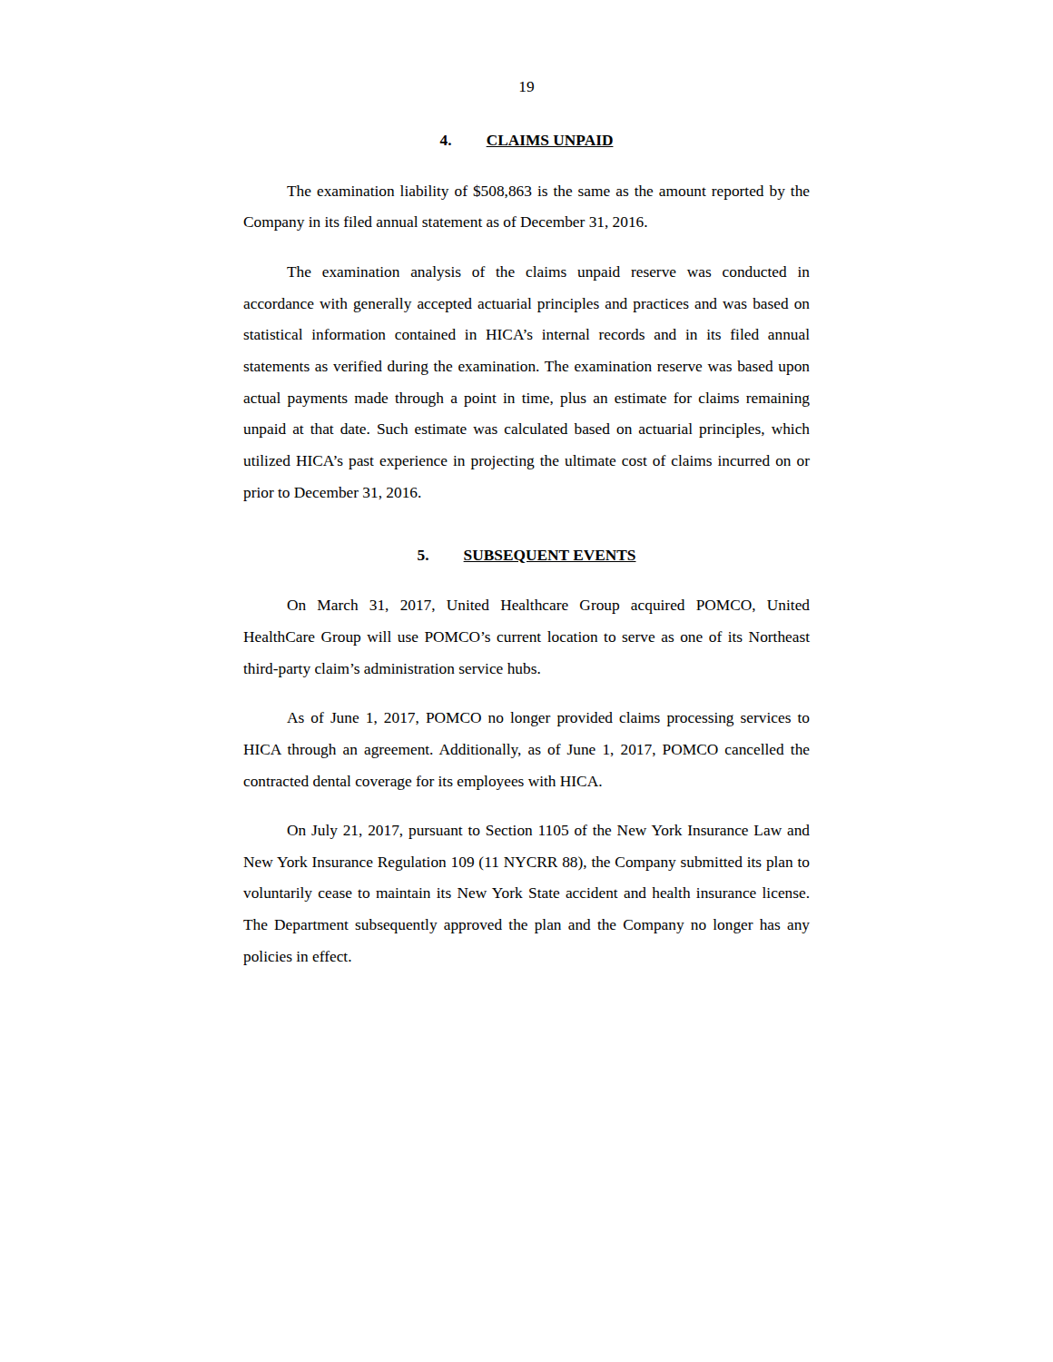19
4. CLAIMS UNPAID
The examination liability of $508,863 is the same as the amount reported by the Company in its filed annual statement as of December 31, 2016.
The examination analysis of the claims unpaid reserve was conducted in accordance with generally accepted actuarial principles and practices and was based on statistical information contained in HICA’s internal records and in its filed annual statements as verified during the examination. The examination reserve was based upon actual payments made through a point in time, plus an estimate for claims remaining unpaid at that date. Such estimate was calculated based on actuarial principles, which utilized HICA’s past experience in projecting the ultimate cost of claims incurred on or prior to December 31, 2016.
5. SUBSEQUENT EVENTS
On March 31, 2017, United Healthcare Group acquired POMCO, United HealthCare Group will use POMCO’s current location to serve as one of its Northeast third-party claim’s administration service hubs.
As of June 1, 2017, POMCO no longer provided claims processing services to HICA through an agreement. Additionally, as of June 1, 2017, POMCO cancelled the contracted dental coverage for its employees with HICA.
On July 21, 2017, pursuant to Section 1105 of the New York Insurance Law and New York Insurance Regulation 109 (11 NYCRR 88), the Company submitted its plan to voluntarily cease to maintain its New York State accident and health insurance license. The Department subsequently approved the plan and the Company no longer has any policies in effect.